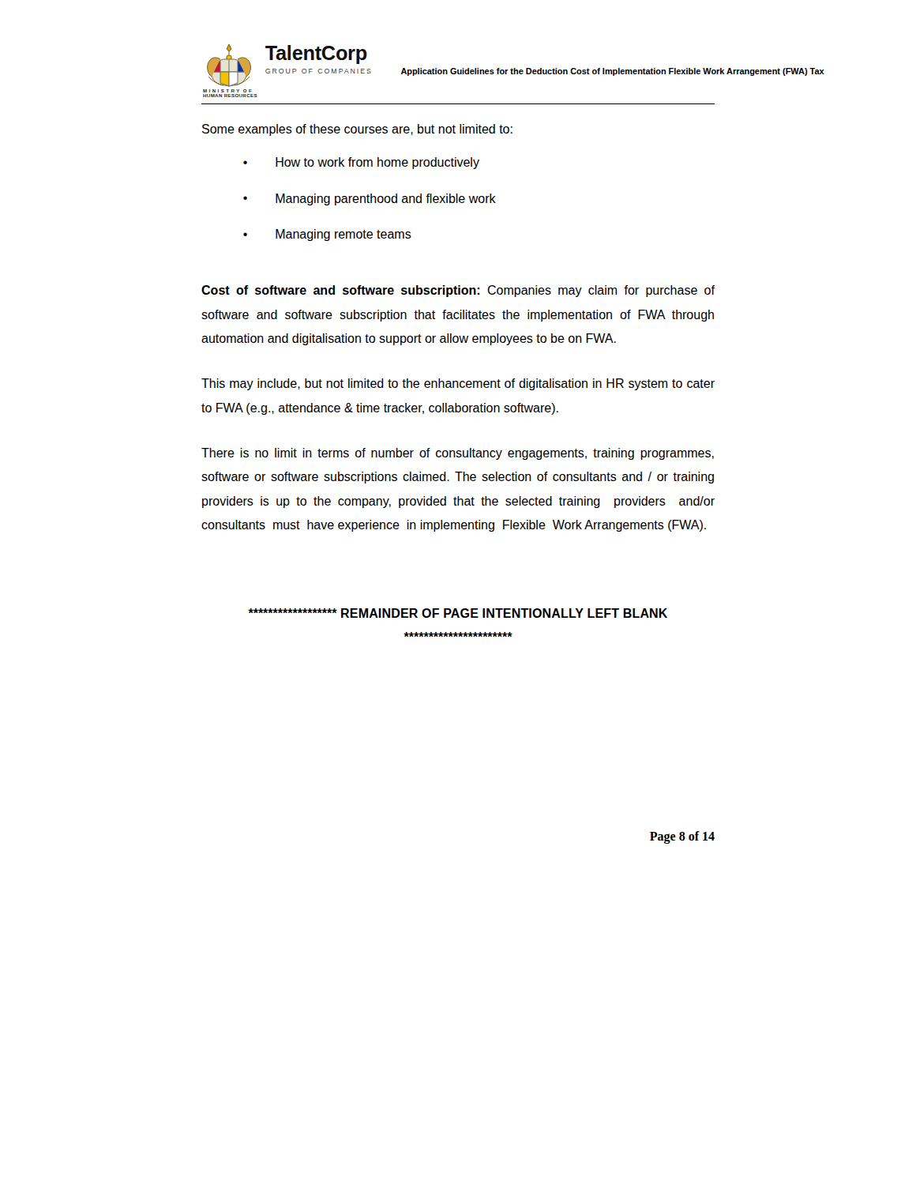M I N I S T R Y O F HUMAN RESOURCES
TalentCorp
GROUP OF COMPANIES
Application Guidelines for the Deduction Cost of Implementation Flexible Work Arrangement (FWA) Tax
Some examples of these courses are, but not limited to:
How to work from home productively
Managing parenthood and flexible work
Managing remote teams
Cost of software and software subscription: Companies may claim for purchase of software and software subscription that facilitates the implementation of FWA through automation and digitalisation to support or allow employees to be on FWA.
This may include, but not limited to the enhancement of digitalisation in HR system to cater to FWA (e.g., attendance & time tracker, collaboration software).
There is no limit in terms of number of consultancy engagements, training programmes, software or software subscriptions claimed. The selection of consultants and / or training providers is up to the company, provided that the selected training providers and/or consultants must have experience in implementing Flexible Work Arrangements (FWA).
****************** REMAINDER OF PAGE INTENTIONALLY LEFT BLANK **********************
Page 8 of 14